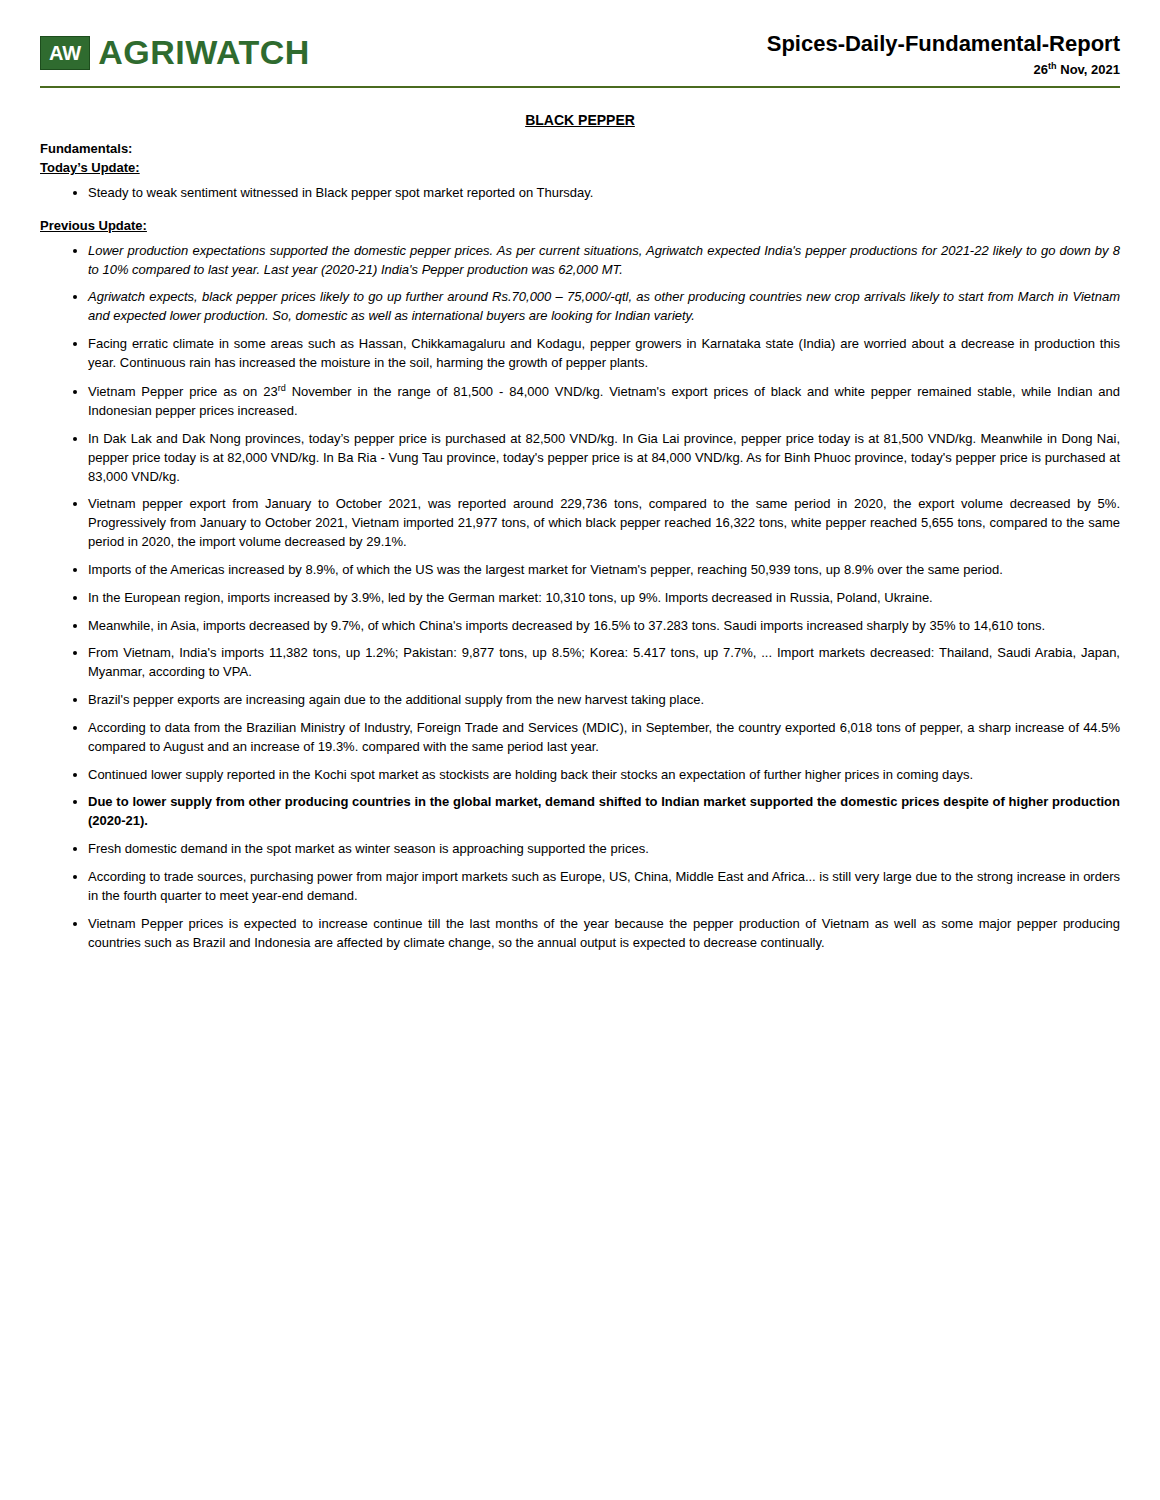AW
AGRIWATCH
Spices-Daily-Fundamental-Report
26th Nov, 2021
BLACK PEPPER
Fundamentals:
Today’s Update:
Steady to weak sentiment witnessed in Black pepper spot market reported on Thursday.
Previous Update:
Lower production expectations supported the domestic pepper prices. As per current situations, Agriwatch expected India's pepper productions for 2021-22 likely to go down by 8 to 10% compared to last year. Last year (2020-21) India's Pepper production was 62,000 MT.
Agriwatch expects, black pepper prices likely to go up further around Rs.70,000 – 75,000/-qtl, as other producing countries new crop arrivals likely to start from March in Vietnam and expected lower production. So, domestic as well as international buyers are looking for Indian variety.
Facing erratic climate in some areas such as Hassan, Chikkamagaluru and Kodagu, pepper growers in Karnataka state (India) are worried about a decrease in production this year. Continuous rain has increased the moisture in the soil, harming the growth of pepper plants.
Vietnam Pepper price as on 23rd November in the range of 81,500 - 84,000 VND/kg. Vietnam's export prices of black and white pepper remained stable, while Indian and Indonesian pepper prices increased.
In Dak Lak and Dak Nong provinces, today’s pepper price is purchased at 82,500 VND/kg. In Gia Lai province, pepper price today is at 81,500 VND/kg. Meanwhile in Dong Nai, pepper price today is at 82,000 VND/kg. In Ba Ria - Vung Tau province, today's pepper price is at 84,000 VND/kg. As for Binh Phuoc province, today's pepper price is purchased at 83,000 VND/kg.
Vietnam pepper export from January to October 2021, was reported around 229,736 tons, compared to the same period in 2020, the export volume decreased by 5%. Progressively from January to October 2021, Vietnam imported 21,977 tons, of which black pepper reached 16,322 tons, white pepper reached 5,655 tons, compared to the same period in 2020, the import volume decreased by 29.1%.
Imports of the Americas increased by 8.9%, of which the US was the largest market for Vietnam's pepper, reaching 50,939 tons, up 8.9% over the same period.
In the European region, imports increased by 3.9%, led by the German market: 10,310 tons, up 9%. Imports decreased in Russia, Poland, Ukraine.
Meanwhile, in Asia, imports decreased by 9.7%, of which China's imports decreased by 16.5% to 37.283 tons. Saudi imports increased sharply by 35% to 14,610 tons.
From Vietnam, India's imports 11,382 tons, up 1.2%; Pakistan: 9,877 tons, up 8.5%; Korea: 5.417 tons, up 7.7%, ... Import markets decreased: Thailand, Saudi Arabia, Japan, Myanmar, according to VPA.
Brazil's pepper exports are increasing again due to the additional supply from the new harvest taking place.
According to data from the Brazilian Ministry of Industry, Foreign Trade and Services (MDIC), in September, the country exported 6,018 tons of pepper, a sharp increase of 44.5% compared to August and an increase of 19.3%. compared with the same period last year.
Continued lower supply reported in the Kochi spot market as stockists are holding back their stocks an expectation of further higher prices in coming days.
Due to lower supply from other producing countries in the global market, demand shifted to Indian market supported the domestic prices despite of higher production (2020-21).
Fresh domestic demand in the spot market as winter season is approaching supported the prices.
According to trade sources, purchasing power from major import markets such as Europe, US, China, Middle East and Africa... is still very large due to the strong increase in orders in the fourth quarter to meet year-end demand.
Vietnam Pepper prices is expected to increase continue till the last months of the year because the pepper production of Vietnam as well as some major pepper producing countries such as Brazil and Indonesia are affected by climate change, so the annual output is expected to decrease continually.